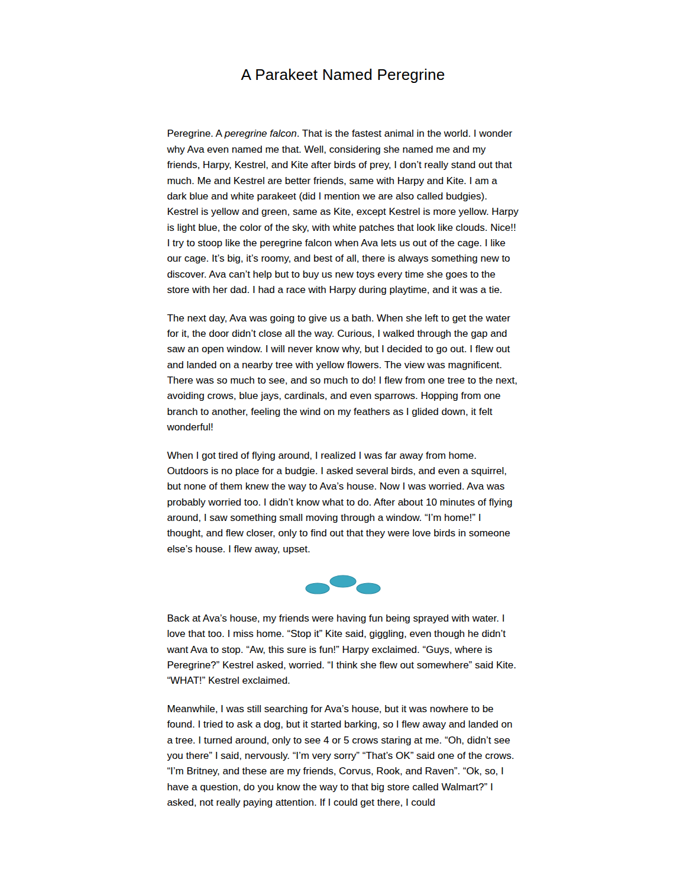A Parakeet Named Peregrine
Peregrine. A peregrine falcon. That is the fastest animal in the world. I wonder why Ava even named me that. Well, considering she named me and my friends, Harpy, Kestrel, and Kite after birds of prey, I don’t really stand out that much. Me and Kestrel are better friends, same with Harpy and Kite. I am a dark blue and white parakeet (did I mention we are also called budgies). Kestrel is yellow and green, same as Kite, except Kestrel is more yellow. Harpy is light blue, the color of the sky, with white patches that look like clouds. Nice!! I try to stoop like the peregrine falcon when Ava lets us out of the cage. I like our cage. It’s big, it’s roomy, and best of all, there is always something new to discover. Ava can’t help but to buy us new toys every time she goes to the store with her dad. I had a race with Harpy during playtime, and it was a tie.
The next day, Ava was going to give us a bath. When she left to get the water for it, the door didn’t close all the way. Curious, I walked through the gap and saw an open window. I will never know why, but I decided to go out. I flew out and landed on a nearby tree with yellow flowers. The view was magnificent. There was so much to see, and so much to do! I flew from one tree to the next, avoiding crows, blue jays, cardinals, and even sparrows. Hopping from one branch to another, feeling the wind on my feathers as I glided down, it felt wonderful!
When I got tired of flying around, I realized I was far away from home. Outdoors is no place for a budgie. I asked several birds, and even a squirrel, but none of them knew the way to Ava’s house. Now I was worried. Ava was probably worried too. I didn’t know what to do. After about 10 minutes of flying around, I saw something small moving through a window. “I’m home!” I thought, and flew closer, only to find out that they were love birds in someone else’s house. I flew away, upset.
Back at Ava’s house, my friends were having fun being sprayed with water. I love that too. I miss home. “Stop it” Kite said, giggling, even though he didn’t want Ava to stop. “Aw, this sure is fun!” Harpy exclaimed. “Guys, where is Peregrine?” Kestrel asked, worried. “I think she flew out somewhere” said Kite. “WHAT!” Kestrel exclaimed.
Meanwhile, I was still searching for Ava’s house, but it was nowhere to be found. I tried to ask a dog, but it started barking, so I flew away and landed on a tree. I turned around, only to see 4 or 5 crows staring at me. “Oh, didn’t see you there” I said, nervously. “I’m very sorry” “That’s OK” said one of the crows. “I’m Britney, and these are my friends, Corvus, Rook, and Raven”. “Ok, so, I have a question, do you know the way to that big store called Walmart?” I asked, not really paying attention. If I could get there, I could